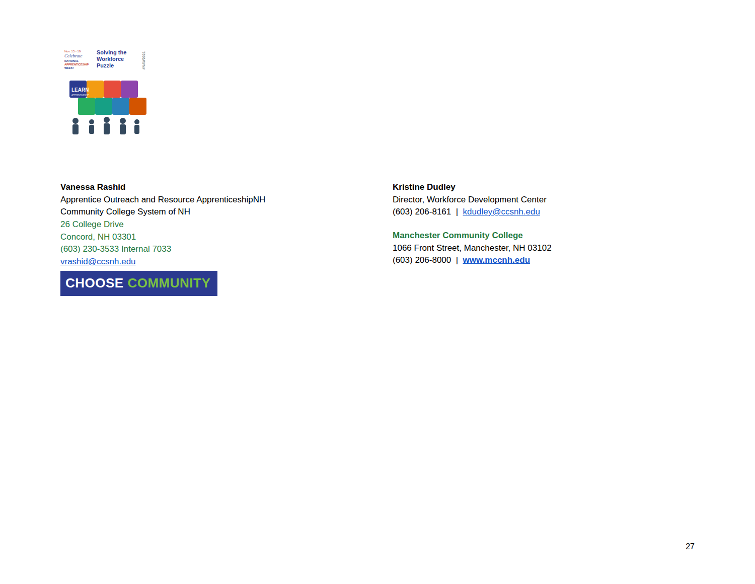Nov. 15 - 19 Celebrate NATIONAL APPRENTICESHIP WEEK! Solving the Workforce Puzzle #NAW2021 LEARN APPRENTICESHIP
Vanessa Rashid
Apprentice Outreach and Resource ApprenticeshipNH
Community College System of NH
26 College Drive
Concord, NH 03301
(603) 230-3533 Internal 7033
vrashid@ccsnh.edu
CHOOSE COMMUNITY
Kristine Dudley
Director, Workforce Development Center
(603) 206-8161 | kdudley@ccsnh.edu
Manchester Community College
1066 Front Street, Manchester, NH 03102
(603) 206-8000 | www.mccnh.edu
27